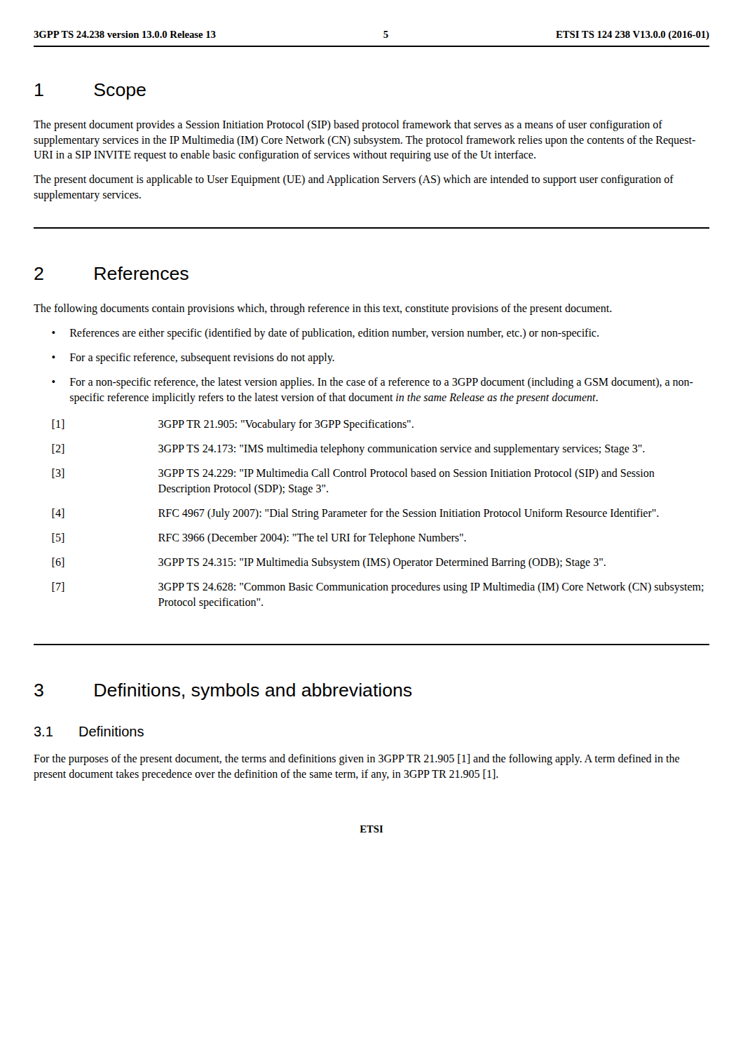3GPP TS 24.238 version 13.0.0 Release 13
5
ETSI TS 124 238 V13.0.0 (2016-01)
1 Scope
The present document provides a Session Initiation Protocol (SIP) based protocol framework that serves as a means of user configuration of supplementary services in the IP Multimedia (IM) Core Network (CN) subsystem. The protocol framework relies upon the contents of the Request-URI in a SIP INVITE request to enable basic configuration of services without requiring use of the Ut interface.
The present document is applicable to User Equipment (UE) and Application Servers (AS) which are intended to support user configuration of supplementary services.
2 References
The following documents contain provisions which, through reference in this text, constitute provisions of the present document.
References are either specific (identified by date of publication, edition number, version number, etc.) or non-specific.
For a specific reference, subsequent revisions do not apply.
For a non-specific reference, the latest version applies. In the case of a reference to a 3GPP document (including a GSM document), a non-specific reference implicitly refers to the latest version of that document in the same Release as the present document.
| [1] | 3GPP TR 21.905: "Vocabulary for 3GPP Specifications". |
| [2] | 3GPP TS 24.173: "IMS multimedia telephony communication service and supplementary services; Stage 3". |
| [3] | 3GPP TS 24.229: "IP Multimedia Call Control Protocol based on Session Initiation Protocol (SIP) and Session Description Protocol (SDP); Stage 3". |
| [4] | RFC 4967 (July 2007): "Dial String Parameter for the Session Initiation Protocol Uniform Resource Identifier". |
| [5] | RFC 3966 (December 2004): "The tel URI for Telephone Numbers". |
| [6] | 3GPP TS 24.315: "IP Multimedia Subsystem (IMS) Operator Determined Barring (ODB); Stage 3". |
| [7] | 3GPP TS 24.628: "Common Basic Communication procedures using IP Multimedia (IM) Core Network (CN) subsystem; Protocol specification". |
3 Definitions, symbols and abbreviations
3.1 Definitions
For the purposes of the present document, the terms and definitions given in 3GPP TR 21.905 [1] and the following apply. A term defined in the present document takes precedence over the definition of the same term, if any, in 3GPP TR 21.905 [1].
ETSI